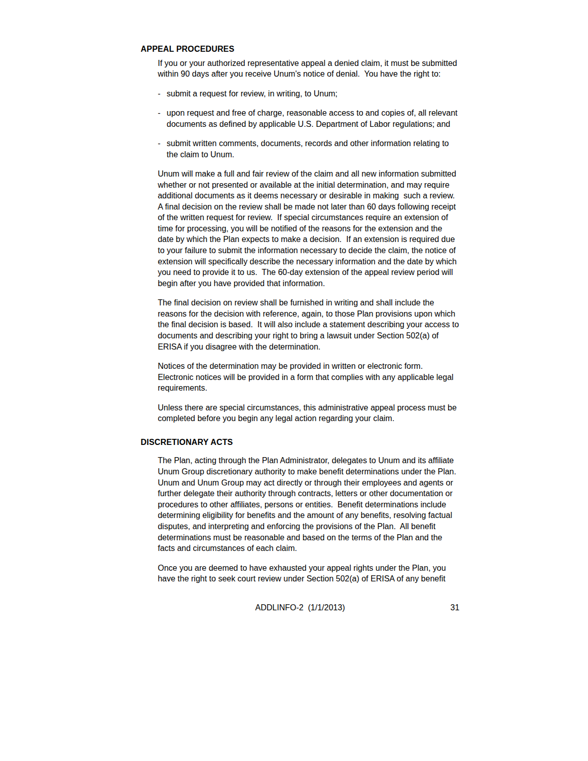APPEAL PROCEDURES
If you or your authorized representative appeal a denied claim, it must be submitted within 90 days after you receive Unum's notice of denial. You have the right to:
submit a request for review, in writing, to Unum;
upon request and free of charge, reasonable access to and copies of, all relevant documents as defined by applicable U.S. Department of Labor regulations; and
submit written comments, documents, records and other information relating to the claim to Unum.
Unum will make a full and fair review of the claim and all new information submitted whether or not presented or available at the initial determination, and may require additional documents as it deems necessary or desirable in making such a review. A final decision on the review shall be made not later than 60 days following receipt of the written request for review. If special circumstances require an extension of time for processing, you will be notified of the reasons for the extension and the date by which the Plan expects to make a decision. If an extension is required due to your failure to submit the information necessary to decide the claim, the notice of extension will specifically describe the necessary information and the date by which you need to provide it to us. The 60-day extension of the appeal review period will begin after you have provided that information.
The final decision on review shall be furnished in writing and shall include the reasons for the decision with reference, again, to those Plan provisions upon which the final decision is based. It will also include a statement describing your access to documents and describing your right to bring a lawsuit under Section 502(a) of ERISA if you disagree with the determination.
Notices of the determination may be provided in written or electronic form. Electronic notices will be provided in a form that complies with any applicable legal requirements.
Unless there are special circumstances, this administrative appeal process must be completed before you begin any legal action regarding your claim.
DISCRETIONARY ACTS
The Plan, acting through the Plan Administrator, delegates to Unum and its affiliate Unum Group discretionary authority to make benefit determinations under the Plan. Unum and Unum Group may act directly or through their employees and agents or further delegate their authority through contracts, letters or other documentation or procedures to other affiliates, persons or entities. Benefit determinations include determining eligibility for benefits and the amount of any benefits, resolving factual disputes, and interpreting and enforcing the provisions of the Plan. All benefit determinations must be reasonable and based on the terms of the Plan and the facts and circumstances of each claim.
Once you are deemed to have exhausted your appeal rights under the Plan, you have the right to seek court review under Section 502(a) of ERISA of any benefit
ADDLINFO-2 (1/1/2013) 31